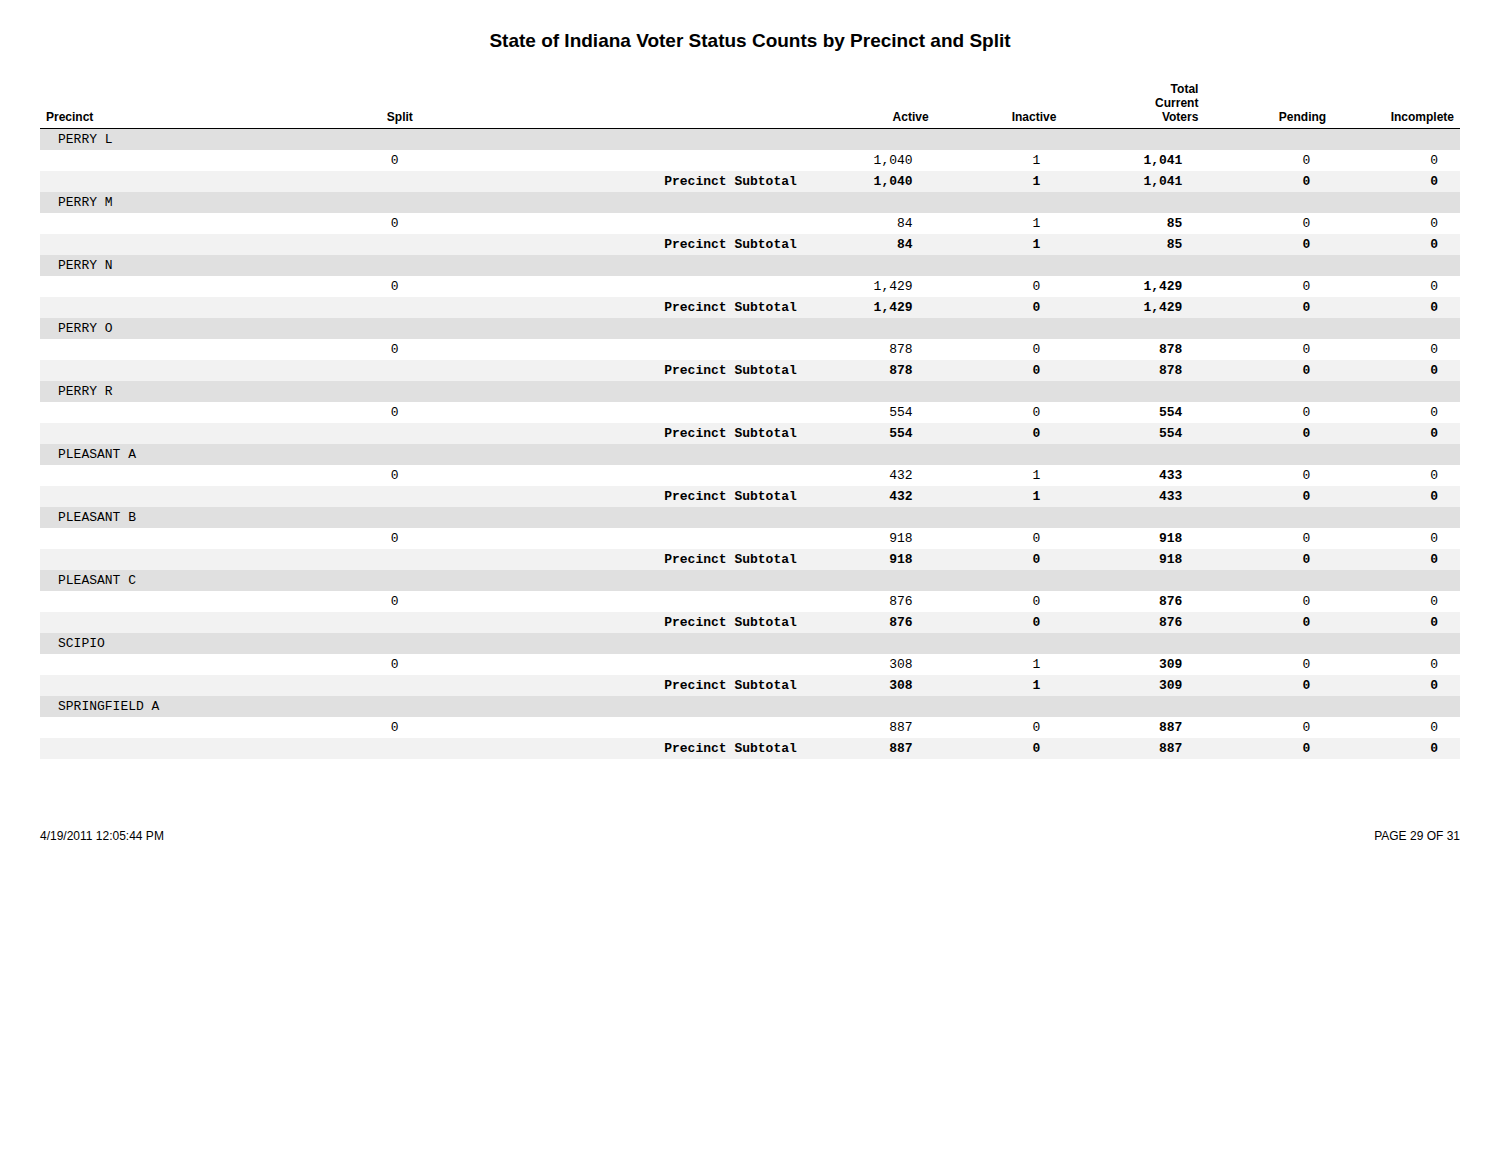State of Indiana Voter Status Counts by Precinct and Split
| Precinct | Split | Active | Inactive | Total Current Voters | Pending | Incomplete |
| --- | --- | --- | --- | --- | --- | --- |
| PERRY L | |
| | 0 | 1,040 | 1 | 1,041 | 0 | 0 |
| | Precinct Subtotal | 1,040 | 1 | 1,041 | 0 | 0 |
| PERRY M | |
| | 0 | 84 | 1 | 85 | 0 | 0 |
| | Precinct Subtotal | 84 | 1 | 85 | 0 | 0 |
| PERRY N | |
| | 0 | 1,429 | 0 | 1,429 | 0 | 0 |
| | Precinct Subtotal | 1,429 | 0 | 1,429 | 0 | 0 |
| PERRY O | |
| | 0 | 878 | 0 | 878 | 0 | 0 |
| | Precinct Subtotal | 878 | 0 | 878 | 0 | 0 |
| PERRY R | |
| | 0 | 554 | 0 | 554 | 0 | 0 |
| | Precinct Subtotal | 554 | 0 | 554 | 0 | 0 |
| PLEASANT A | |
| | 0 | 432 | 1 | 433 | 0 | 0 |
| | Precinct Subtotal | 432 | 1 | 433 | 0 | 0 |
| PLEASANT B | |
| | 0 | 918 | 0 | 918 | 0 | 0 |
| | Precinct Subtotal | 918 | 0 | 918 | 0 | 0 |
| PLEASANT C | |
| | 0 | 876 | 0 | 876 | 0 | 0 |
| | Precinct Subtotal | 876 | 0 | 876 | 0 | 0 |
| SCIPIO | |
| | 0 | 308 | 1 | 309 | 0 | 0 |
| | Precinct Subtotal | 308 | 1 | 309 | 0 | 0 |
| SPRINGFIELD A | |
| | 0 | 887 | 0 | 887 | 0 | 0 |
| | Precinct Subtotal | 887 | 0 | 887 | 0 | 0 |
4/19/2011 12:05:44 PM PAGE 29 OF 31